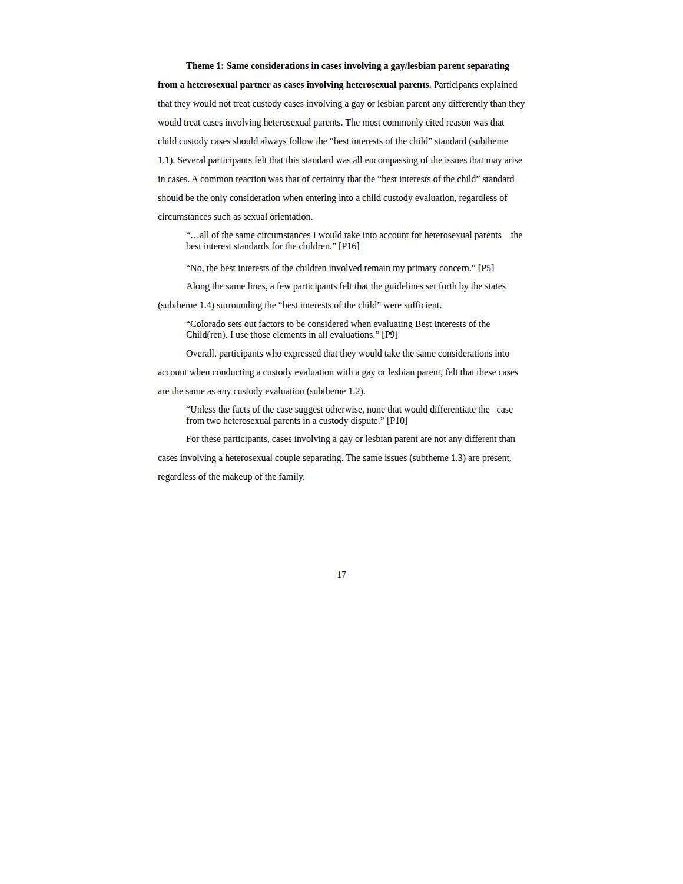Theme 1: Same considerations in cases involving a gay/lesbian parent separating from a heterosexual partner as cases involving heterosexual parents. Participants explained that they would not treat custody cases involving a gay or lesbian parent any differently than they would treat cases involving heterosexual parents. The most commonly cited reason was that child custody cases should always follow the “best interests of the child” standard (subtheme 1.1). Several participants felt that this standard was all encompassing of the issues that may arise in cases. A common reaction was that of certainty that the “best interests of the child” standard should be the only consideration when entering into a child custody evaluation, regardless of circumstances such as sexual orientation.
“…all of the same circumstances I would take into account for heterosexual parents – the best interest standards for the children.” [P16]
“No, the best interests of the children involved remain my primary concern.” [P5]
Along the same lines, a few participants felt that the guidelines set forth by the states (subtheme 1.4) surrounding the “best interests of the child” were sufficient.
“Colorado sets out factors to be considered when evaluating Best Interests of the Child(ren). I use those elements in all evaluations.” [P9]
Overall, participants who expressed that they would take the same considerations into account when conducting a custody evaluation with a gay or lesbian parent, felt that these cases are the same as any custody evaluation (subtheme 1.2).
“Unless the facts of the case suggest otherwise, none that would differentiate the case from two heterosexual parents in a custody dispute.” [P10]
For these participants, cases involving a gay or lesbian parent are not any different than cases involving a heterosexual couple separating. The same issues (subtheme 1.3) are present, regardless of the makeup of the family.
17